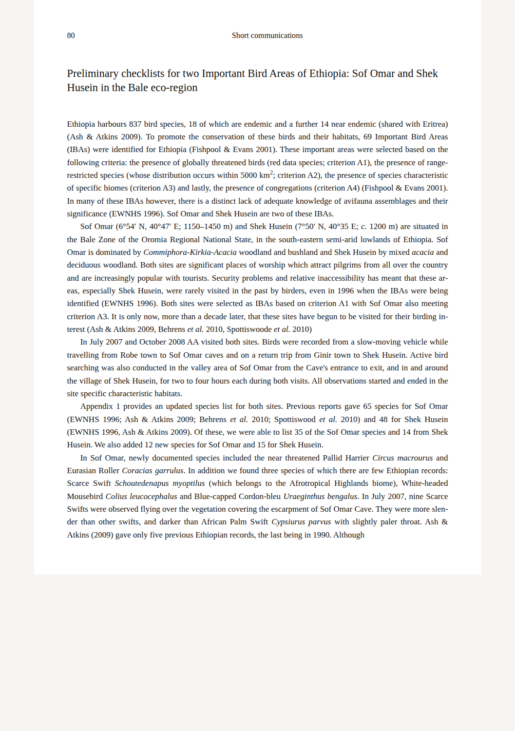80 Short communications
Preliminary checklists for two Important Bird Areas of Ethiopia: Sof Omar and Shek Husein in the Bale eco-region
Ethiopia harbours 837 bird species, 18 of which are endemic and a further 14 near endemic (shared with Eritrea) (Ash & Atkins 2009). To promote the conservation of these birds and their habitats, 69 Important Bird Areas (IBAs) were identified for Ethiopia (Fishpool & Evans 2001). These important areas were selected based on the following criteria: the presence of globally threatened birds (red data species; criterion A1), the presence of range-restricted species (whose distribution occurs within 5000 km2; criterion A2), the presence of species characteristic of specific biomes (criterion A3) and lastly, the presence of congregations (criterion A4) (Fishpool & Evans 2001). In many of these IBAs however, there is a distinct lack of adequate knowledge of avifauna assemblages and their significance (EWNHS 1996). Sof Omar and Shek Husein are two of these IBAs.
Sof Omar (6°54′ N, 40°47′ E; 1150–1450 m) and Shek Husein (7°50′ N, 40°35 E; c. 1200 m) are situated in the Bale Zone of the Oromia Regional National State, in the south-eastern semi-arid lowlands of Ethiopia. Sof Omar is dominated by Commiphora-Kirkia-Acacia woodland and bushland and Shek Husein by mixed acacia and deciduous woodland. Both sites are significant places of worship which attract pilgrims from all over the country and are increasingly popular with tourists. Security problems and relative inaccessibility has meant that these areas, especially Shek Husein, were rarely visited in the past by birders, even in 1996 when the IBAs were being identified (EWNHS 1996). Both sites were selected as IBAs based on criterion A1 with Sof Omar also meeting criterion A3. It is only now, more than a decade later, that these sites have begun to be visited for their birding interest (Ash & Atkins 2009, Behrens et al. 2010, Spottiswoode et al. 2010)
In July 2007 and October 2008 AA visited both sites. Birds were recorded from a slow-moving vehicle while travelling from Robe town to Sof Omar caves and on a return trip from Ginir town to Shek Husein. Active bird searching was also conducted in the valley area of Sof Omar from the Cave's entrance to exit, and in and around the village of Shek Husein, for two to four hours each during both visits. All observations started and ended in the site specific characteristic habitats.
Appendix 1 provides an updated species list for both sites. Previous reports gave 65 species for Sof Omar (EWNHS 1996; Ash & Atkins 2009; Behrens et al. 2010; Spottiswood et al. 2010) and 48 for Shek Husein (EWNHS 1996, Ash & Atkins 2009). Of these, we were able to list 35 of the Sof Omar species and 14 from Shek Husein. We also added 12 new species for Sof Omar and 15 for Shek Husein.
In Sof Omar, newly documented species included the near threatened Pallid Harrier Circus macrourus and Eurasian Roller Coracias garrulus. In addition we found three species of which there are few Ethiopian records: Scarce Swift Schoutedenapus myoptilus (which belongs to the Afrotropical Highlands biome), White-headed Mousebird Colius leucocephalus and Blue-capped Cordon-bleu Uraeginthus bengalus. In July 2007, nine Scarce Swifts were observed flying over the vegetation covering the escarpment of Sof Omar Cave. They were more slender than other swifts, and darker than African Palm Swift Cypsiurus parvus with slightly paler throat. Ash & Atkins (2009) gave only five previous Ethiopian records, the last being in 1990. Although